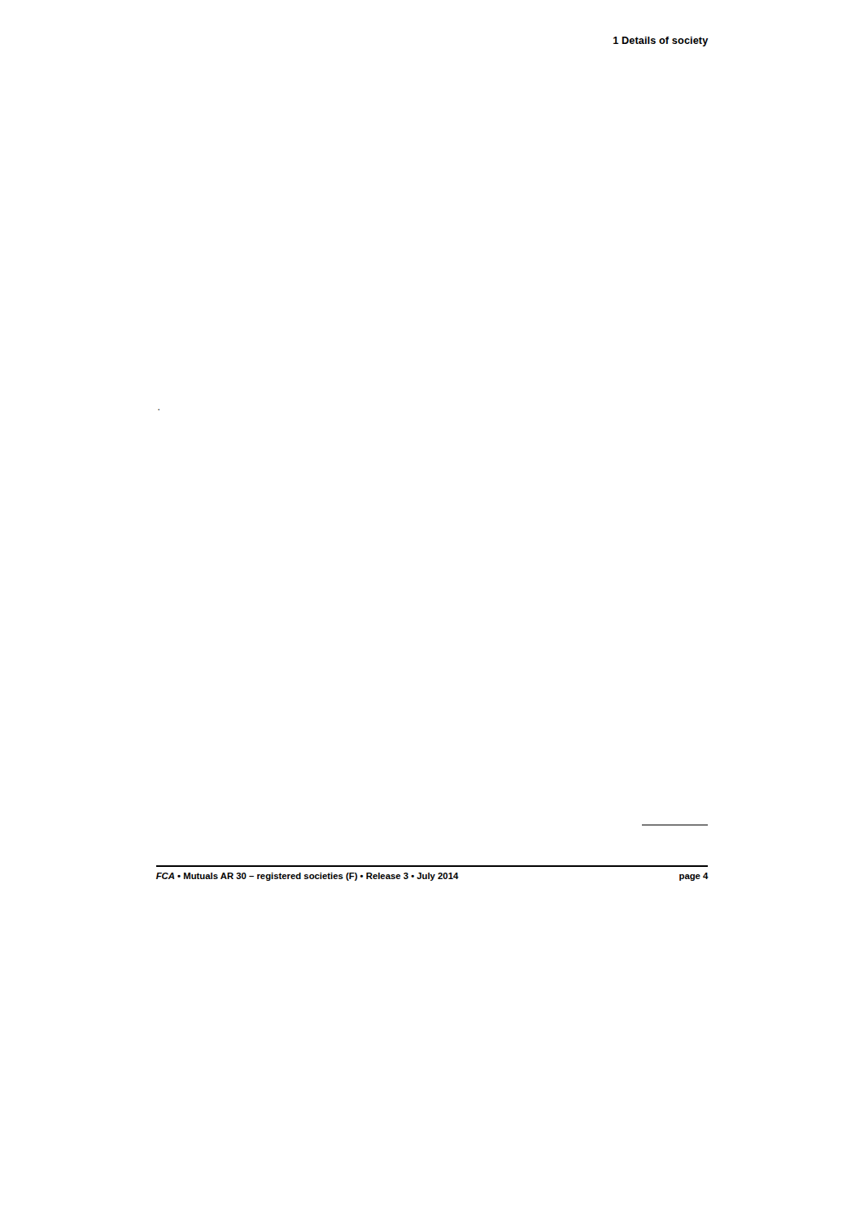1 Details of society
.
FCA • Mutuals AR 30 – registered societies (F) • Release 3 • July 2014 page 4